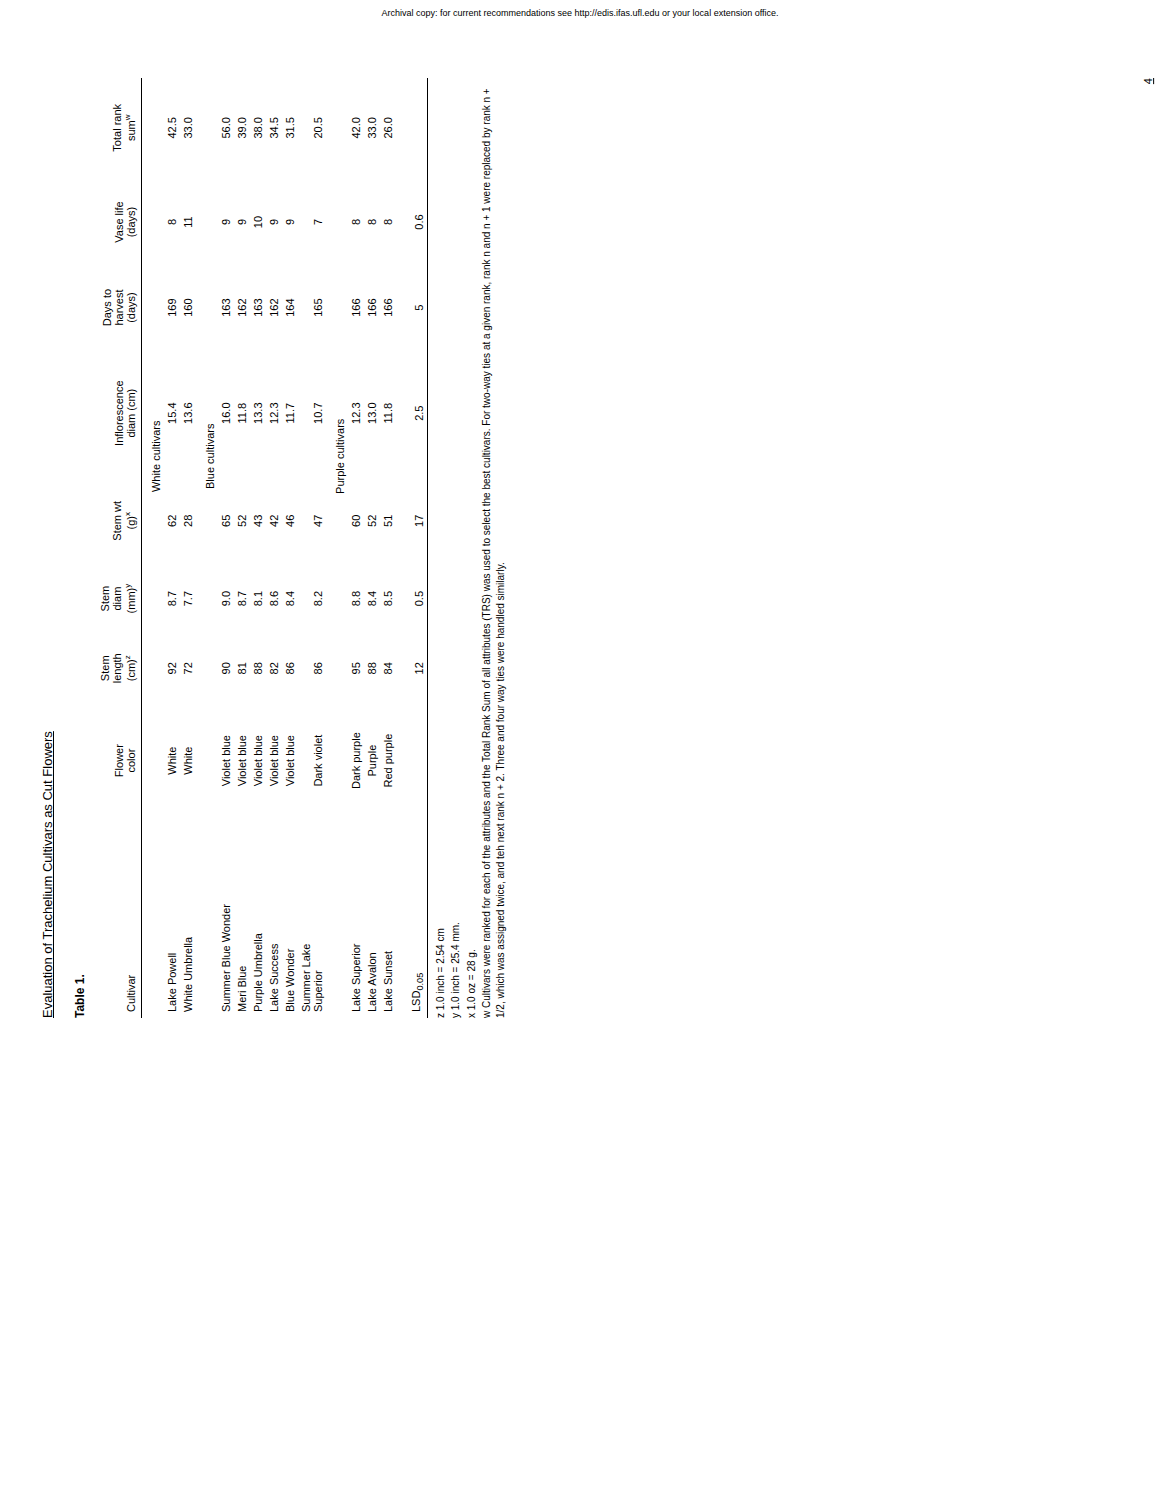Archival copy: for current recommendations see http://edis.ifas.ufl.edu or your local extension office.
4
Evaluation of Trachelium Cultivars as Cut Flowers
Table 1.
| Cultivar | Flower color | Stem length (cm) z | Stem diam (mm) y | Stem wt (g) x | Inflorescence diam (cm) | Days to harvest (days) | Vase life (days) | Total rank sum w |
| --- | --- | --- | --- | --- | --- | --- | --- | --- |
| | | | | White cultivars | | | |
| Lake Powell | White | 92 | 8.7 | 62 | 15.4 | 169 | 8 | 42.5 |
| White Umbrella | White | 72 | 7.7 | 28 | 13.6 | 160 | 11 | 33.0 |
| | | | | Blue cultivars | | | |
| Summer Blue Wonder | Violet blue | 90 | 9.0 | 65 | 16.0 | 163 | 9 | 56.0 |
| Meri Blue | Violet blue | 81 | 8.7 | 52 | 11.8 | 162 | 9 | 39.0 |
| Purple Umbrella | Violet blue | 88 | 8.1 | 43 | 13.3 | 163 | 10 | 38.0 |
| Lake Success | Violet blue | 82 | 8.6 | 42 | 12.3 | 162 | 9 | 34.5 |
| Blue Wonder | Violet blue | 86 | 8.4 | 46 | 11.7 | 164 | 9 | 31.5 |
| Summer Lake Superior | Dark violet | 86 | 8.2 | 47 | 10.7 | 165 | 7 | 20.5 |
| | | | | Purple cultivars | | | |
| Lake Superior | Dark purple | 95 | 8.8 | 60 | 12.3 | 166 | 8 | 42.0 |
| Lake Avalon | Purple | 88 | 8.4 | 52 | 13.0 | 166 | 8 | 33.0 |
| Lake Sunset | Red purple | 84 | 8.5 | 51 | 11.8 | 166 | 8 | 26.0 |
| LSD 0.05 | | 12 | 0.5 | 17 | 2.5 | 5 | 0.6 | |
z 1.0 inch = 2.54 cm
y 1.0 inch = 25.4 mm.
x 1.0 oz = 28 g.
w Cultivars were ranked for each of the attributes and the Total Rank Sum of all attributes (TRS) was used to select the best cultivars. For two-way ties at a given rank, rank n and n + 1 were replaced by rank n + 1/2, which was assigned twice, and teh next rank n + 2. Three and four way ties were handled similarly.